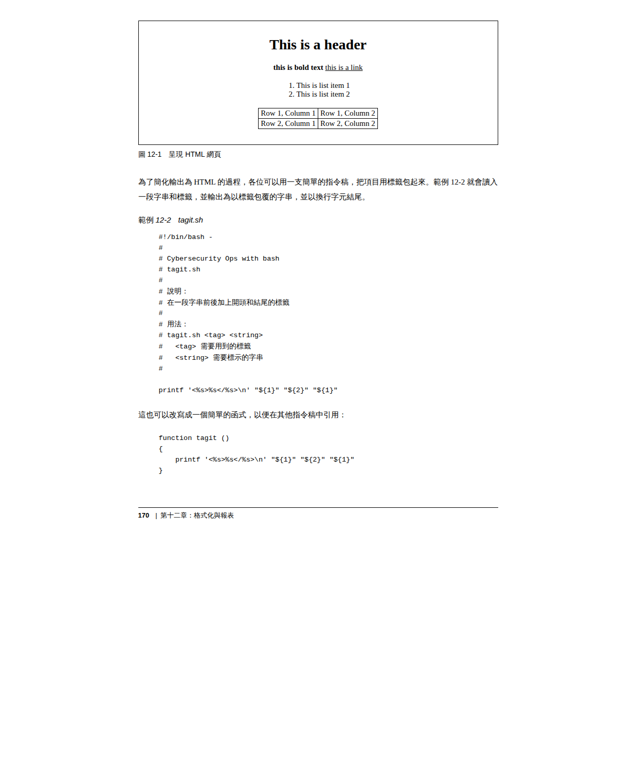This is a header
this is bold text this is a link
This is list item 1
This is list item 2
| Row 1, Column 1 | Row 1, Column 2 |
| Row 2, Column 1 | Row 2, Column 2 |
圖 12-1呈現 HTML 網頁
為了簡化輸出為 HTML 的過程，各位可以用一支簡單的指令稿，把項目用標籤包起來。範例 12-2 就會讀入一段字串和標籤，並輸出為以標籤包覆的字串，並以換行字元結尾。
範例 12-2 tagit.sh
#!/bin/bash -
#
# Cybersecurity Ops with bash
# tagit.sh
#
# 說明：
# 在一段字串前後加上開頭和結尾的標籤
#
# 用法：
# tagit.sh <tag> <string>
#   <tag> 需要用到的標籤
#   <string> 需要標示的字串
#

printf '<%s>%s</%s>\n' "${1}" "${2}" "${1}"
這也可以改寫成一個簡單的函式，以便在其他指令稿中引用：
function tagit ()
{
    printf '<%s>%s</%s>\n' "${1}" "${2}" "${1}"
}
170|第十二章：格式化與報表